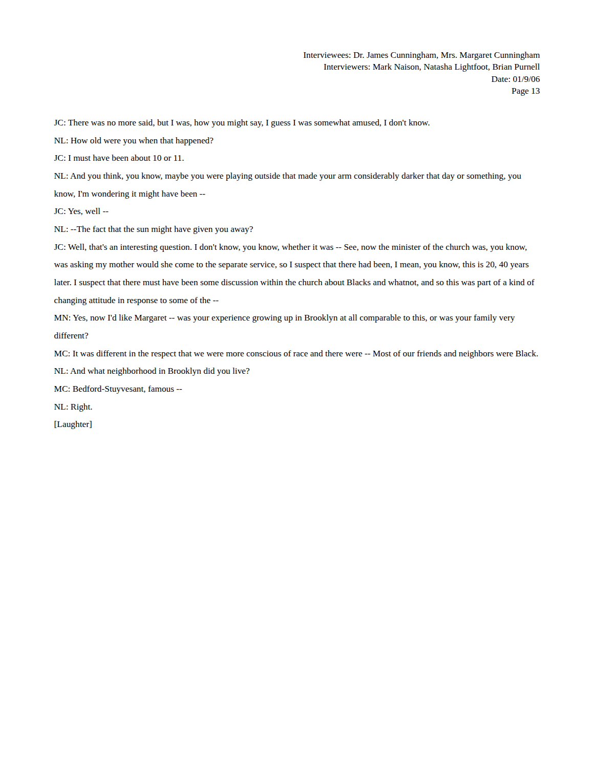Interviewees: Dr. James Cunningham, Mrs. Margaret Cunningham
Interviewers: Mark Naison, Natasha Lightfoot, Brian Purnell
Date: 01/9/06
Page 13
JC: There was no more said, but I was, how you might say, I guess I was somewhat amused, I don't know.
NL: How old were you when that happened?
JC: I must have been about 10 or 11.
NL: And you think, you know, maybe you were playing outside that made your arm considerably darker that day or something, you know, I'm wondering it might have been --
JC: Yes, well --
NL: --The fact that the sun might have given you away?
JC: Well, that's an interesting question. I don't know, you know, whether it was -- See, now the minister of the church was, you know, was asking my mother would she come to the separate service, so I suspect that there had been, I mean, you know, this is 20, 40 years later. I suspect that there must have been some discussion within the church about Blacks and whatnot, and so this was part of a kind of changing attitude in response to some of the --
MN: Yes, now I'd like Margaret -- was your experience growing up in Brooklyn at all comparable to this, or was your family very different?
MC: It was different in the respect that we were more conscious of race and there were -- Most of our friends and neighbors were Black.
NL: And what neighborhood in Brooklyn did you live?
MC: Bedford-Stuyvesant, famous --
NL: Right.
[Laughter]